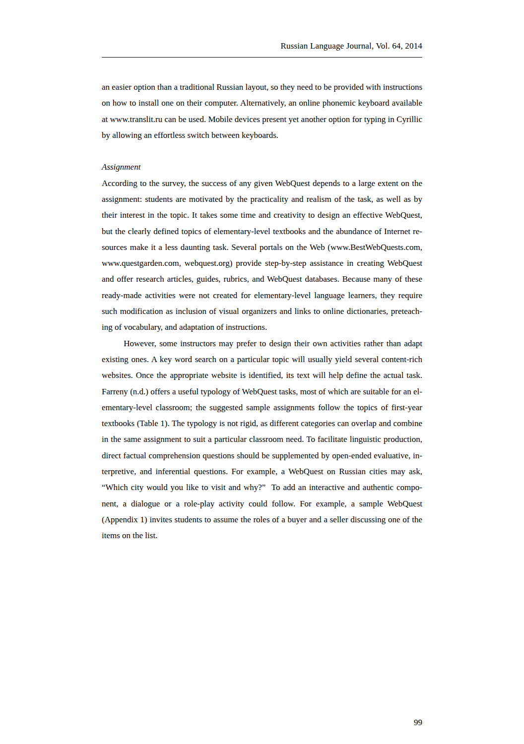Russian Language Journal, Vol. 64, 2014
an easier option than a traditional Russian layout, so they need to be provided with instructions on how to install one on their computer. Alternatively, an online phonemic keyboard available at www.translit.ru can be used. Mobile devices present yet another option for typing in Cyrillic by allowing an effortless switch between keyboards.
Assignment
According to the survey, the success of any given WebQuest depends to a large extent on the assignment: students are motivated by the practicality and realism of the task, as well as by their interest in the topic. It takes some time and creativity to design an effective WebQuest, but the clearly defined topics of elementary-level textbooks and the abundance of Internet resources make it a less daunting task. Several portals on the Web (www.BestWebQuests.com, www.questgarden.com, webquest.org) provide step-by-step assistance in creating WebQuest and offer research articles, guides, rubrics, and WebQuest databases. Because many of these ready-made activities were not created for elementary-level language learners, they require such modification as inclusion of visual organizers and links to online dictionaries, preteaching of vocabulary, and adaptation of instructions.
However, some instructors may prefer to design their own activities rather than adapt existing ones. A key word search on a particular topic will usually yield several content-rich websites. Once the appropriate website is identified, its text will help define the actual task. Farreny (n.d.) offers a useful typology of WebQuest tasks, most of which are suitable for an elementary-level classroom; the suggested sample assignments follow the topics of first-year textbooks (Table 1). The typology is not rigid, as different categories can overlap and combine in the same assignment to suit a particular classroom need. To facilitate linguistic production, direct factual comprehension questions should be supplemented by open-ended evaluative, interpretive, and inferential questions. For example, a WebQuest on Russian cities may ask, “Which city would you like to visit and why?” To add an interactive and authentic component, a dialogue or a role-play activity could follow. For example, a sample WebQuest (Appendix 1) invites students to assume the roles of a buyer and a seller discussing one of the items on the list.
99